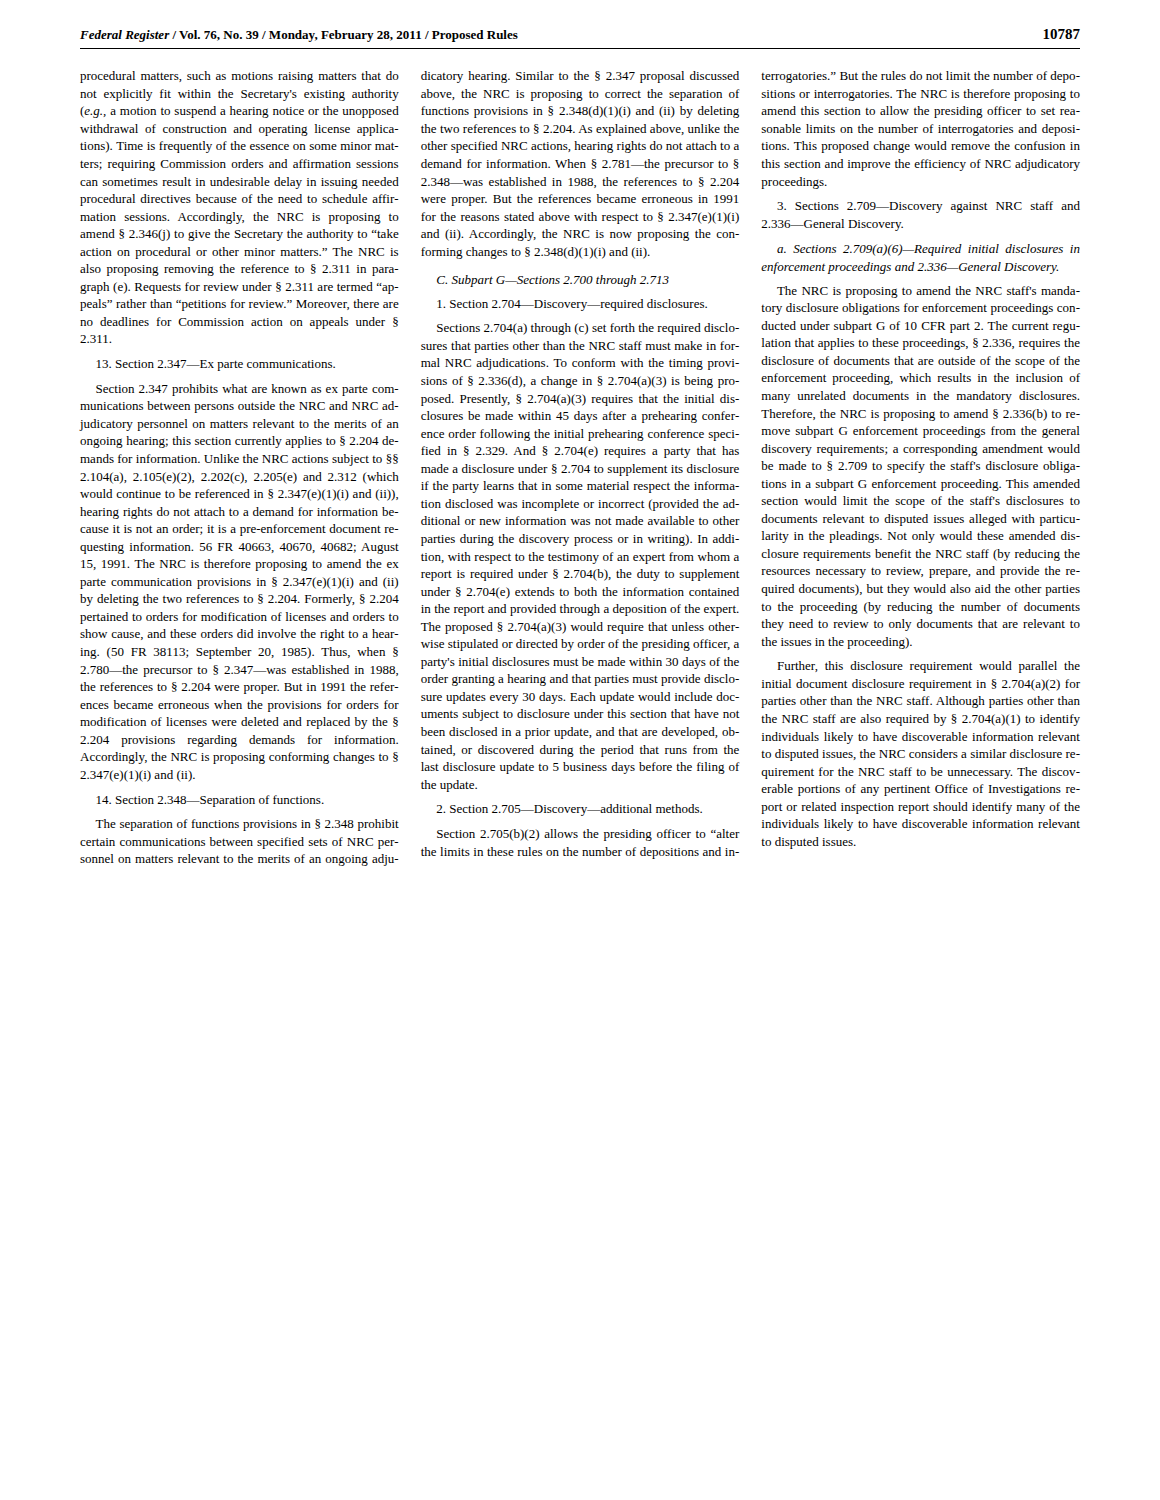Federal Register / Vol. 76, No. 39 / Monday, February 28, 2011 / Proposed Rules
10787
procedural matters, such as motions raising matters that do not explicitly fit within the Secretary's existing authority (e.g., a motion to suspend a hearing notice or the unopposed withdrawal of construction and operating license applications). Time is frequently of the essence on some minor matters; requiring Commission orders and affirmation sessions can sometimes result in undesirable delay in issuing needed procedural directives because of the need to schedule affirmation sessions. Accordingly, the NRC is proposing to amend § 2.346(j) to give the Secretary the authority to “take action on procedural or other minor matters.” The NRC is also proposing removing the reference to § 2.311 in paragraph (e). Requests for review under § 2.311 are termed “appeals” rather than “petitions for review.” Moreover, there are no deadlines for Commission action on appeals under § 2.311.
13. Section 2.347—Ex parte communications.
Section 2.347 prohibits what are known as ex parte communications between persons outside the NRC and NRC adjudicatory personnel on matters relevant to the merits of an ongoing hearing; this section currently applies to § 2.204 demands for information. Unlike the NRC actions subject to §§ 2.104(a), 2.105(e)(2), 2.202(c), 2.205(e) and 2.312 (which would continue to be referenced in § 2.347(e)(1)(i) and (ii)), hearing rights do not attach to a demand for information because it is not an order; it is a pre-enforcement document requesting information. 56 FR 40663, 40670, 40682; August 15, 1991. The NRC is therefore proposing to amend the ex parte communication provisions in § 2.347(e)(1)(i) and (ii) by deleting the two references to § 2.204. Formerly, § 2.204 pertained to orders for modification of licenses and orders to show cause, and these orders did involve the right to a hearing. (50 FR 38113; September 20, 1985). Thus, when § 2.780—the precursor to § 2.347—was established in 1988, the references to § 2.204 were proper. But in 1991 the references became erroneous when the provisions for orders for modification of licenses were deleted and replaced by the § 2.204 provisions regarding demands for information. Accordingly, the NRC is proposing conforming changes to § 2.347(e)(1)(i) and (ii).
14. Section 2.348—Separation of functions.
The separation of functions provisions in § 2.348 prohibit certain communications between specified sets of NRC personnel on matters relevant to the merits of an ongoing adjudicatory hearing. Similar to the § 2.347 proposal discussed above, the NRC is proposing to correct the separation of functions provisions in § 2.348(d)(1)(i) and (ii) by deleting the two references to § 2.204. As explained above, unlike the other specified NRC actions, hearing rights do not attach to a demand for information. When § 2.781—the precursor to § 2.348—was established in 1988, the references to § 2.204 were proper. But the references became erroneous in 1991 for the reasons stated above with respect to § 2.347(e)(1)(i) and (ii). Accordingly, the NRC is now proposing the conforming changes to § 2.348(d)(1)(i) and (ii).
C. Subpart G—Sections 2.700 through 2.713
1. Section 2.704—Discovery—required disclosures.
Sections 2.704(a) through (c) set forth the required disclosures that parties other than the NRC staff must make in formal NRC adjudications. To conform with the timing provisions of § 2.336(d), a change in § 2.704(a)(3) is being proposed. Presently, § 2.704(a)(3) requires that the initial disclosures be made within 45 days after a prehearing conference order following the initial prehearing conference specified in § 2.329. And § 2.704(e) requires a party that has made a disclosure under § 2.704 to supplement its disclosure if the party learns that in some material respect the information disclosed was incomplete or incorrect (provided the additional or new information was not made available to other parties during the discovery process or in writing). In addition, with respect to the testimony of an expert from whom a report is required under § 2.704(b), the duty to supplement under § 2.704(e) extends to both the information contained in the report and provided through a deposition of the expert. The proposed § 2.704(a)(3) would require that unless otherwise stipulated or directed by order of the presiding officer, a party's initial disclosures must be made within 30 days of the order granting a hearing and that parties must provide disclosure updates every 30 days. Each update would include documents subject to disclosure under this section that have not been disclosed in a prior update, and that are developed, obtained, or discovered during the period that runs from the last disclosure update to 5 business days before the filing of the update.
2. Section 2.705—Discovery—additional methods.
Section 2.705(b)(2) allows the presiding officer to “alter the limits in these rules on the number of depositions and interrogatories.” But the rules do not limit the number of depositions or interrogatories. The NRC is therefore proposing to amend this section to allow the presiding officer to set reasonable limits on the number of interrogatories and depositions. This proposed change would remove the confusion in this section and improve the efficiency of NRC adjudicatory proceedings.
3. Sections 2.709—Discovery against NRC staff and 2.336—General Discovery.
a. Sections 2.709(a)(6)—Required initial disclosures in enforcement proceedings and 2.336—General Discovery.
The NRC is proposing to amend the NRC staff's mandatory disclosure obligations for enforcement proceedings conducted under subpart G of 10 CFR part 2. The current regulation that applies to these proceedings, § 2.336, requires the disclosure of documents that are outside of the scope of the enforcement proceeding, which results in the inclusion of many unrelated documents in the mandatory disclosures. Therefore, the NRC is proposing to amend § 2.336(b) to remove subpart G enforcement proceedings from the general discovery requirements; a corresponding amendment would be made to § 2.709 to specify the staff's disclosure obligations in a subpart G enforcement proceeding. This amended section would limit the scope of the staff's disclosures to documents relevant to disputed issues alleged with particularity in the pleadings. Not only would these amended disclosure requirements benefit the NRC staff (by reducing the resources necessary to review, prepare, and provide the required documents), but they would also aid the other parties to the proceeding (by reducing the number of documents they need to review to only documents that are relevant to the issues in the proceeding).
Further, this disclosure requirement would parallel the initial document disclosure requirement in § 2.704(a)(2) for parties other than the NRC staff. Although parties other than the NRC staff are also required by § 2.704(a)(1) to identify individuals likely to have discoverable information relevant to disputed issues, the NRC considers a similar disclosure requirement for the NRC staff to be unnecessary. The discoverable portions of any pertinent Office of Investigations report or related inspection report should identify many of the individuals likely to have discoverable information relevant to disputed issues.